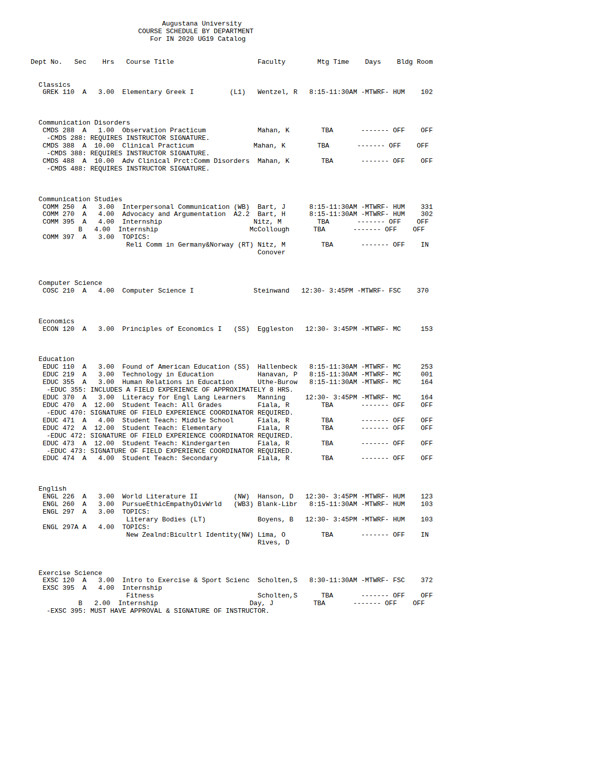Augustana University
                           COURSE SCHEDULE BY DEPARTMENT
                              For IN 2020 UG19 Catalog


Dept No.   Sec    Hrs   Course Title                     Faculty        Mtg Time    Days    Bldg Room


  Classics
   GREK 110  A   3.00  Elementary Greek I         (L1)   Wentzel, R   8:15-11:30AM -MTWRF- HUM    102



  Communication Disorders
   CMDS 288  A   1.00  Observation Practicum             Mahan, K        TBA       ------- OFF    OFF
    -CMDS 288: REQUIRES INSTRUCTOR SIGNATURE.
   CMDS 388  A  10.00  Clinical Practicum               Mahan, K        TBA       ------- OFF    OFF
    -CMDS 388: REQUIRES INSTRUCTOR SIGNATURE.
   CMDS 488  A  10.00  Adv Clinical Prct:Comm Disorders  Mahan, K        TBA       ------- OFF    OFF
    -CMDS 488: REQUIRES INSTRUCTOR SIGNATURE.



  Communication Studies
   COMM 250  A   3.00  Interpersonal Communication (WB)  Bart, J      8:15-11:30AM -MTWRF- HUM    331
   COMM 270  A   4.00  Advocacy and Argumentation  A2.2  Bart, H      8:15-11:30AM -MTWRF- HUM    302
   COMM 395  A   4.00  Internship                       Nitz, M         TBA       ------- OFF    OFF
            B   4.00  Internship                       McCollough      TBA       ------- OFF    OFF
   COMM 397  A   3.00  TOPICS:
                        Reli Comm in Germany&Norway (RT) Nitz, M         TBA       ------- OFF    IN
                                                         Conover



  Computer Science
   COSC 210  A   4.00  Computer Science I               Steinwand   12:30- 3:45PM -MTWRF- FSC    370



  Economics
   ECON 120  A   3.00  Principles of Economics I   (SS)  Eggleston   12:30- 3:45PM -MTWRF- MC     153



  Education
   EDUC 110  A   3.00  Found of American Education (SS)  Hallenbeck   8:15-11:30AM -MTWRF- MC     253
   EDUC 219  A   3.00  Technology in Education           Hanavan, P   8:15-11:30AM -MTWRF- MC     001
   EDUC 355  A   3.00  Human Relations in Education      Uthe-Burow   8:15-11:30AM -MTWRF- MC     164
    -EDUC 355: INCLUDES A FIELD EXPERIENCE OF APPROXIMATELY 8 HRS.
   EDUC 370  A   3.00  Literacy for Engl Lang Learners   Manning     12:30- 3:45PM -MTWRF- MC     164
   EDUC 470  A  12.00  Student Teach: All Grades         Fiala, R        TBA       ------- OFF    OFF
    -EDUC 470: SIGNATURE OF FIELD EXPERIENCE COORDINATOR REQUIRED.
   EDUC 471  A   4.00  Student Teach: Middle School      Fiala, R        TBA       ------- OFF    OFF
   EDUC 472  A  12.00  Student Teach: Elementary         Fiala, R        TBA       ------- OFF    OFF
    -EDUC 472: SIGNATURE OF FIELD EXPERIENCE COORDINATOR REQUIRED.
   EDUC 473  A  12.00  Student Teach: Kindergarten       Fiala, R        TBA       ------- OFF    OFF
    -EDUC 473: SIGNATURE OF FIELD EXPERIENCE COORDINATOR REQUIRED.
   EDUC 474  A   4.00  Student Teach: Secondary          Fiala, R        TBA       ------- OFF    OFF



  English
   ENGL 226  A   3.00  World Literature II         (NW)  Hanson, D   12:30- 3:45PM -MTWRF- HUM    123
   ENGL 260  A   3.00  PursueEthicEmpathyDivWrld   (WB3) Blank-Libr   8:15-11:30AM -MTWRF- HUM    103
   ENGL 297  A   3.00  TOPICS:
                        Literary Bodies (LT)             Boyens, B   12:30- 3:45PM -MTWRF- HUM    103
   ENGL 297A A   4.00  TOPICS:
                        New Zealnd:Bicultrl Identity(NW) Lima, O         TBA       ------- OFF    IN
                                                         Rives, D



  Exercise Science
   EXSC 120  A   3.00  Intro to Exercise & Sport Scienc  Scholten,S   8:30-11:30AM -MTWRF- FSC    372
   EXSC 395  A   4.00  Internship
                        Fitness                          Scholten,S      TBA       ------- OFF    OFF
            B   2.00  Internship                       Day, J          TBA       ------- OFF    OFF
    -EXSC 395: MUST HAVE APPROVAL & SIGNATURE OF INSTRUCTOR.